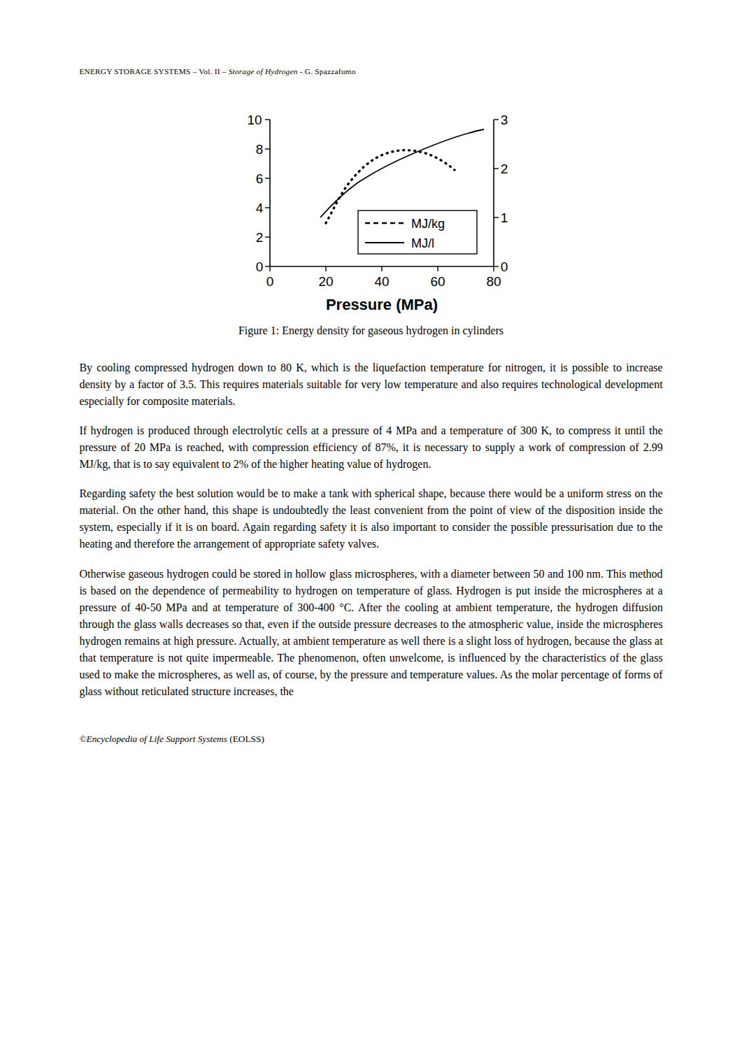ENERGY STORAGE SYSTEMS – Vol. II – Storage of Hydrogen - G. Spazzafumo
10 8 6 4 2 0 3 2 1 0 0 20 40 60 80 MJ/kg MJ/l Pressure (MPa)
Figure 1: Energy density for gaseous hydrogen in cylinders
By cooling compressed hydrogen down to 80 K, which is the liquefaction temperature for nitrogen, it is possible to increase density by a factor of 3.5. This requires materials suitable for very low temperature and also requires technological development especially for composite materials.
If hydrogen is produced through electrolytic cells at a pressure of 4 MPa and a temperature of 300 K, to compress it until the pressure of 20 MPa is reached, with compression efficiency of 87%, it is necessary to supply a work of compression of 2.99 MJ/kg, that is to say equivalent to 2% of the higher heating value of hydrogen.
Regarding safety the best solution would be to make a tank with spherical shape, because there would be a uniform stress on the material. On the other hand, this shape is undoubtedly the least convenient from the point of view of the disposition inside the system, especially if it is on board. Again regarding safety it is also important to consider the possible pressurisation due to the heating and therefore the arrangement of appropriate safety valves.
Otherwise gaseous hydrogen could be stored in hollow glass microspheres, with a diameter between 50 and 100 nm. This method is based on the dependence of permeability to hydrogen on temperature of glass. Hydrogen is put inside the microspheres at a pressure of 40-50 MPa and at temperature of 300-400 °C. After the cooling at ambient temperature, the hydrogen diffusion through the glass walls decreases so that, even if the outside pressure decreases to the atmospheric value, inside the microspheres hydrogen remains at high pressure. Actually, at ambient temperature as well there is a slight loss of hydrogen, because the glass at that temperature is not quite impermeable. The phenomenon, often unwelcome, is influenced by the characteristics of the glass used to make the microspheres, as well as, of course, by the pressure and temperature values. As the molar percentage of forms of glass without reticulated structure increases, the
©Encyclopedia of Life Support Systems (EOLSS)